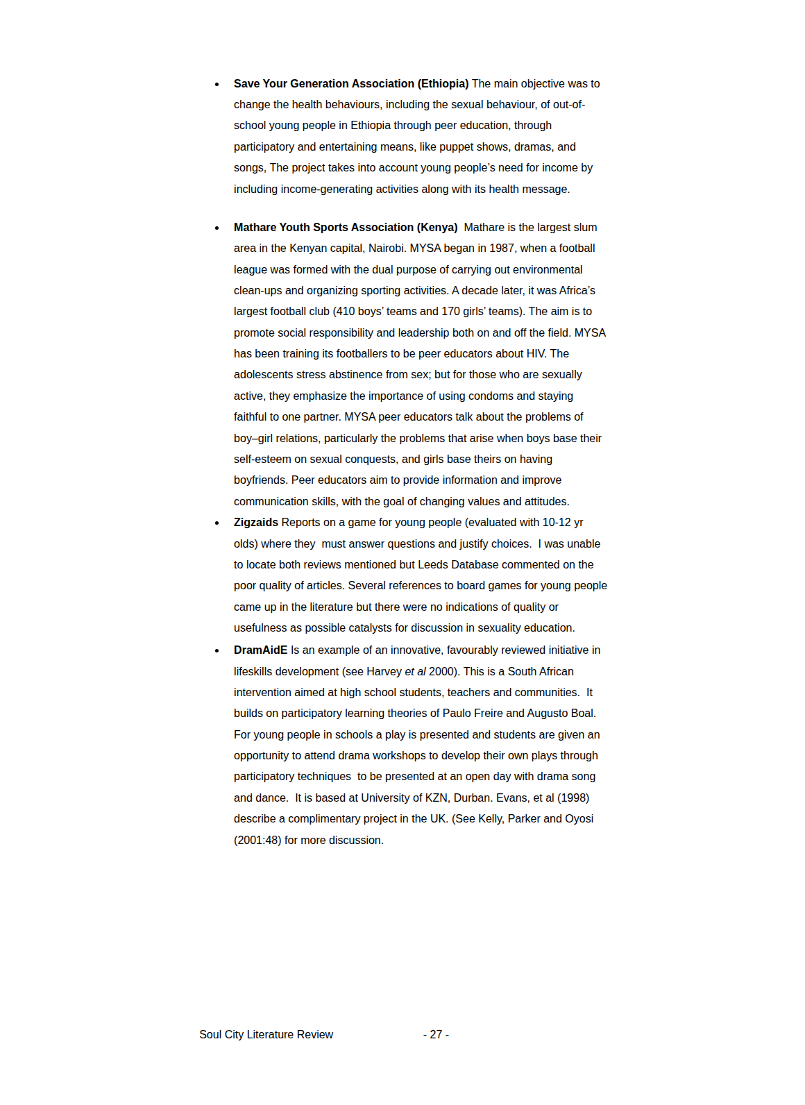Save Your Generation Association (Ethiopia) The main objective was to change the health behaviours, including the sexual behaviour, of out-of-school young people in Ethiopia through peer education, through participatory and entertaining means, like puppet shows, dramas, and songs, The project takes into account young people’s need for income by including income-generating activities along with its health message.
Mathare Youth Sports Association (Kenya) Mathare is the largest slum area in the Kenyan capital, Nairobi. MYSA began in 1987, when a football league was formed with the dual purpose of carrying out environmental clean-ups and organizing sporting activities. A decade later, it was Africa’s largest football club (410 boys’ teams and 170 girls’ teams). The aim is to promote social responsibility and leadership both on and off the field. MYSA has been training its footballers to be peer educators about HIV. The adolescents stress abstinence from sex; but for those who are sexually active, they emphasize the importance of using condoms and staying faithful to one partner. MYSA peer educators talk about the problems of boy–girl relations, particularly the problems that arise when boys base their self-esteem on sexual conquests, and girls base theirs on having boyfriends. Peer educators aim to provide information and improve communication skills, with the goal of changing values and attitudes.
Zigzaids Reports on a game for young people (evaluated with 10-12 yr olds) where they must answer questions and justify choices. I was unable to locate both reviews mentioned but Leeds Database commented on the poor quality of articles. Several references to board games for young people came up in the literature but there were no indications of quality or usefulness as possible catalysts for discussion in sexuality education.
DramAidE Is an example of an innovative, favourably reviewed initiative in lifeskills development (see Harvey et al 2000). This is a South African intervention aimed at high school students, teachers and communities. It builds on participatory learning theories of Paulo Freire and Augusto Boal. For young people in schools a play is presented and students are given an opportunity to attend drama workshops to develop their own plays through participatory techniques to be presented at an open day with drama song and dance. It is based at University of KZN, Durban. Evans, et al (1998) describe a complimentary project in the UK. (See Kelly, Parker and Oyosi (2001:48) for more discussion.
Soul City Literature Review - 27 -